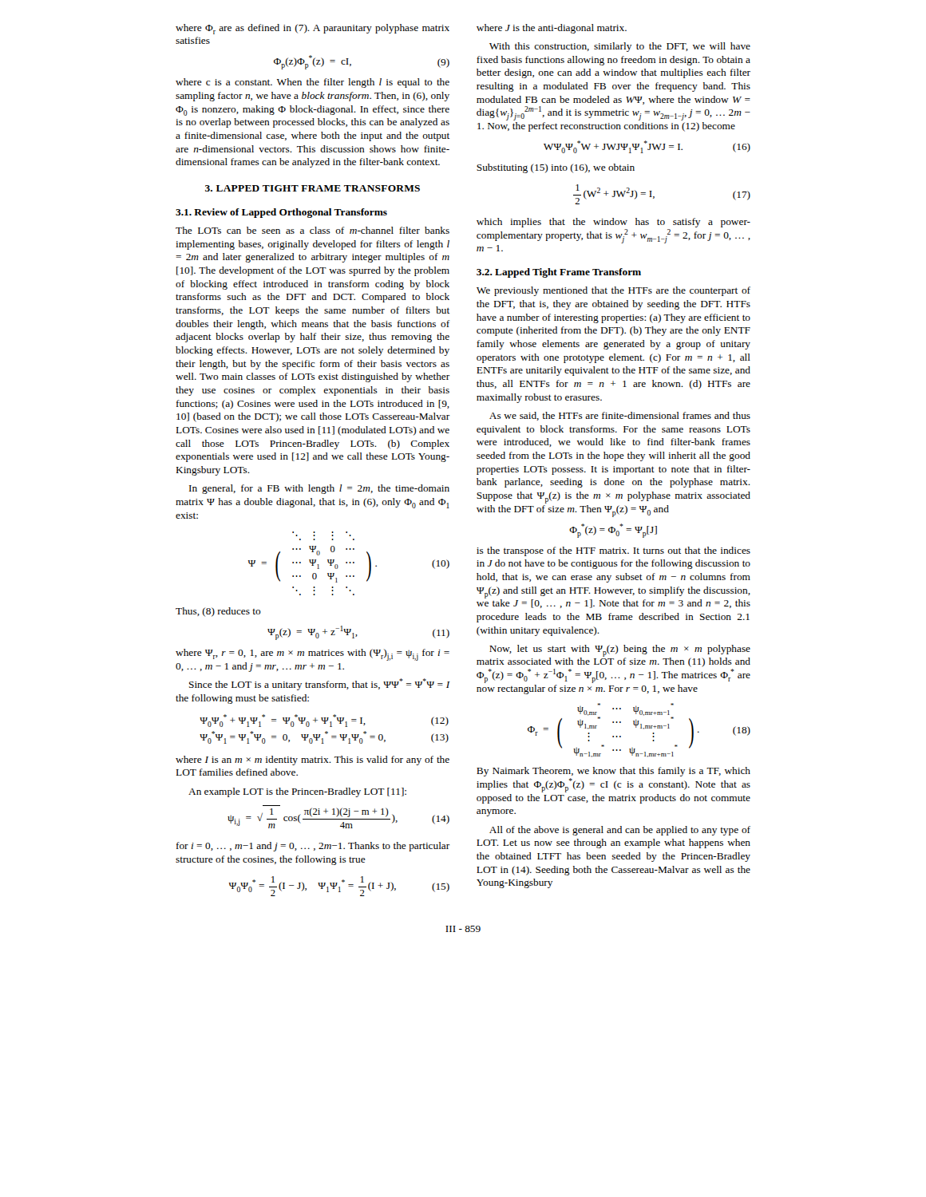where Φr are as defined in (7). A paraunitary polyphase matrix satisfies
Φp(z)Φp*(z) = cI, (9)
where c is a constant. When the filter length l is equal to the sampling factor n, we have a block transform. Then, in (6), only Φ0 is nonzero, making Φ block-diagonal. In effect, since there is no overlap between processed blocks, this can be analyzed as a finite-dimensional case, where both the input and the output are n-dimensional vectors. This discussion shows how finite-dimensional frames can be analyzed in the filter-bank context.
3. Lapped Tight Frame Transforms
3.1. Review of Lapped Orthogonal Transforms
The LOTs can be seen as a class of m-channel filter banks implementing bases, originally developed for filters of length l = 2m and later generalized to arbitrary integer multiples of m [10]. The development of the LOT was spurred by the problem of blocking effect introduced in transform coding by block transforms such as the DFT and DCT. Compared to block transforms, the LOT keeps the same number of filters but doubles their length, which means that the basis functions of adjacent blocks overlap by half their size, thus removing the blocking effects. However, LOTs are not solely determined by their length, but by the specific form of their basis vectors as well. Two main classes of LOTs exist distinguished by whether they use cosines or complex exponentials in their basis functions; (a) Cosines were used in the LOTs introduced in [9, 10] (based on the DCT); we call those LOTs Cassereau-Malvar LOTs. Cosines were also used in [11] (modulated LOTs) and we call those LOTs Princen-Bradley LOTs. (b) Complex exponentials were used in [12] and we call these LOTs Young-Kingsbury LOTs.
In general, for a FB with length l = 2m, the time-domain matrix Ψ has a double diagonal, that is, in (6), only Φ0 and Φ1 exist:
Ψ = (
| ⋱ | ⋮ | ⋮ | ⋱ |
| ⋯ | Ψ 0 | 0 | ⋯ |
| ⋯ | Ψ 1 | Ψ 0 | ⋯ |
| ⋯ | 0 | Ψ 1 | ⋯ |
| ⋱ | ⋮ | ⋮ | ⋱ |
). (10)
Thus, (8) reduces to
Ψp(z) = Ψ0 + z−1Ψ1, (11)
where Ψr, r = 0, 1, are m × m matrices with (Ψr)j,i = ψi,j for i = 0, … , m − 1 and j = mr, … mr + m − 1.
Since the LOT is a unitary transform, that is, ΨΨ* = Ψ*Ψ = I the following must be satisfied:
| Ψ 0 Ψ 0 * + Ψ 1 Ψ 1 * | = | Ψ 0 * Ψ 0 + Ψ 1 * Ψ 1 = I, | (12) |
| Ψ 0 * Ψ 1 = Ψ 1 * Ψ 0 | = | 0, Ψ 0 Ψ 1 * = Ψ 1 Ψ 0 * = 0, | (13) |
where I is an m × m identity matrix. This is valid for any of the LOT families defined above.
An example LOT is the Princen-Bradley LOT [11]:
ψi,j = √1 m cos(π(2i + 1)(2j − m + 1) 4m), (14)
for i = 0, … , m−1 and j = 0, … , 2m−1. Thanks to the particular structure of the cosines, the following is true
Ψ0Ψ0* = 12(I − J), Ψ1Ψ1* = 12(I + J), (15)
where J is the anti-diagonal matrix.
With this construction, similarly to the DFT, we will have fixed basis functions allowing no freedom in design. To obtain a better design, one can add a window that multiplies each filter resulting in a modulated FB over the frequency band. This modulated FB can be modeled as WΨ, where the window W = diag{wj}j=02m−1, and it is symmetric wj = w2m−1−j, j = 0, … 2m − 1. Now, the perfect reconstruction conditions in (12) become
WΨ0Ψ0*W + JWJΨ1Ψ1*JWJ = I. (16)
Substituting (15) into (16), we obtain
12(W2 + JW2J) = I, (17)
which implies that the window has to satisfy a power-complementary property, that is wj2 + wm−1−j2 = 2, for j = 0, … , m − 1.
3.2. Lapped Tight Frame Transform
We previously mentioned that the HTFs are the counterpart of the DFT, that is, they are obtained by seeding the DFT. HTFs have a number of interesting properties: (a) They are efficient to compute (inherited from the DFT). (b) They are the only ENTF family whose elements are generated by a group of unitary operators with one prototype element. (c) For m = n + 1, all ENTFs are unitarily equivalent to the HTF of the same size, and thus, all ENTFs for m = n + 1 are known. (d) HTFs are maximally robust to erasures.
As we said, the HTFs are finite-dimensional frames and thus equivalent to block transforms. For the same reasons LOTs were introduced, we would like to find filter-bank frames seeded from the LOTs in the hope they will inherit all the good properties LOTs possess. It is important to note that in filter-bank parlance, seeding is done on the polyphase matrix. Suppose that Ψp(z) is the m × m polyphase matrix associated with the DFT of size m. Then Ψp(z) = Ψ0 and
Φp*(z) = Φ0* = Ψp[J]
is the transpose of the HTF matrix. It turns out that the indices in J do not have to be contiguous for the following discussion to hold, that is, we can erase any subset of m − n columns from Ψp(z) and still get an HTF. However, to simplify the discussion, we take J = [0, … , n − 1]. Note that for m = 3 and n = 2, this procedure leads to the MB frame described in Section 2.1 (within unitary equivalence).
Now, let us start with Ψp(z) being the m × m polyphase matrix associated with the LOT of size m. Then (11) holds and Φp*(z) = Φ0* + z−1Φ1* = Ψp[0, … , n − 1]. The matrices Φr* are now rectangular of size n × m. For r = 0, 1, we have
Φr = (
| ψ 0,mr * | ⋯ | ψ 0,mr+m−1 * |
| ψ 1,mr * | ⋯ | ψ 1,mr+m−1 * |
| ⋮ | ⋯ | ⋮ |
| ψ n−1,mr * | ⋯ | ψ n−1,mr+m−1 * |
). (18)
By Naimark Theorem, we know that this family is a TF, which implies that Φp(z)Φp*(z) = cI (c is a constant). Note that as opposed to the LOT case, the matrix products do not commute anymore.
All of the above is general and can be applied to any type of LOT. Let us now see through an example what happens when the obtained LTFT has been seeded by the Princen-Bradley LOT in (14). Seeding both the Cassereau-Malvar as well as the Young-Kingsbury
III - 859